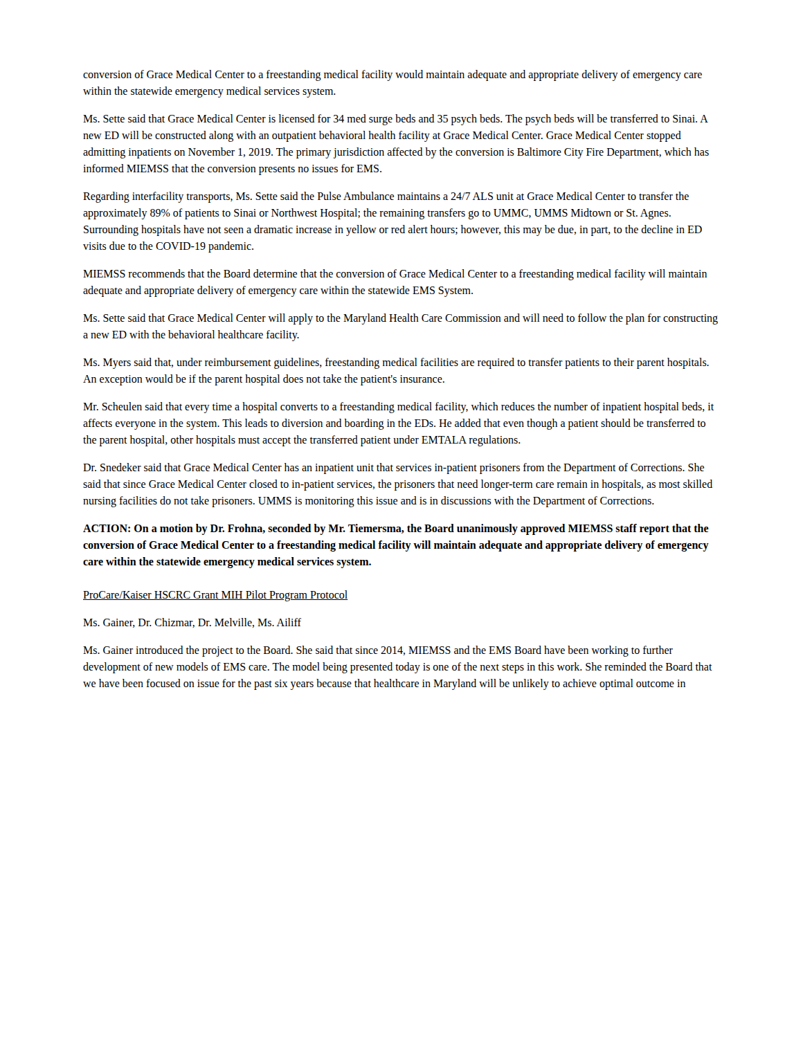conversion of Grace Medical Center to a freestanding medical facility would maintain adequate and appropriate delivery of emergency care within the statewide emergency medical services system.
Ms. Sette said that Grace Medical Center is licensed for 34 med surge beds and 35 psych beds. The psych beds will be transferred to Sinai. A new ED will be constructed along with an outpatient behavioral health facility at Grace Medical Center. Grace Medical Center stopped admitting inpatients on November 1, 2019. The primary jurisdiction affected by the conversion is Baltimore City Fire Department, which has informed MIEMSS that the conversion presents no issues for EMS.
Regarding interfacility transports, Ms. Sette said the Pulse Ambulance maintains a 24/7 ALS unit at Grace Medical Center to transfer the approximately 89% of patients to Sinai or Northwest Hospital; the remaining transfers go to UMMC, UMMS Midtown or St. Agnes. Surrounding hospitals have not seen a dramatic increase in yellow or red alert hours; however, this may be due, in part, to the decline in ED visits due to the COVID-19 pandemic.
MIEMSS recommends that the Board determine that the conversion of Grace Medical Center to a freestanding medical facility will maintain adequate and appropriate delivery of emergency care within the statewide EMS System.
Ms. Sette said that Grace Medical Center will apply to the Maryland Health Care Commission and will need to follow the plan for constructing a new ED with the behavioral healthcare facility.
Ms. Myers said that, under reimbursement guidelines, freestanding medical facilities are required to transfer patients to their parent hospitals. An exception would be if the parent hospital does not take the patient's insurance.
Mr. Scheulen said that every time a hospital converts to a freestanding medical facility, which reduces the number of inpatient hospital beds, it affects everyone in the system. This leads to diversion and boarding in the EDs. He added that even though a patient should be transferred to the parent hospital, other hospitals must accept the transferred patient under EMTALA regulations.
Dr. Snedeker said that Grace Medical Center has an inpatient unit that services in-patient prisoners from the Department of Corrections. She said that since Grace Medical Center closed to in-patient services, the prisoners that need longer-term care remain in hospitals, as most skilled nursing facilities do not take prisoners. UMMS is monitoring this issue and is in discussions with the Department of Corrections.
ACTION: On a motion by Dr. Frohna, seconded by Mr. Tiemersma, the Board unanimously approved MIEMSS staff report that the conversion of Grace Medical Center to a freestanding medical facility will maintain adequate and appropriate delivery of emergency care within the statewide emergency medical services system.
ProCare/Kaiser HSCRC Grant MIH Pilot Program Protocol
Ms. Gainer, Dr. Chizmar, Dr. Melville, Ms. Ailiff
Ms. Gainer introduced the project to the Board. She said that since 2014, MIEMSS and the EMS Board have been working to further development of new models of EMS care. The model being presented today is one of the next steps in this work. She reminded the Board that we have been focused on issue for the past six years because that healthcare in Maryland will be unlikely to achieve optimal outcome in